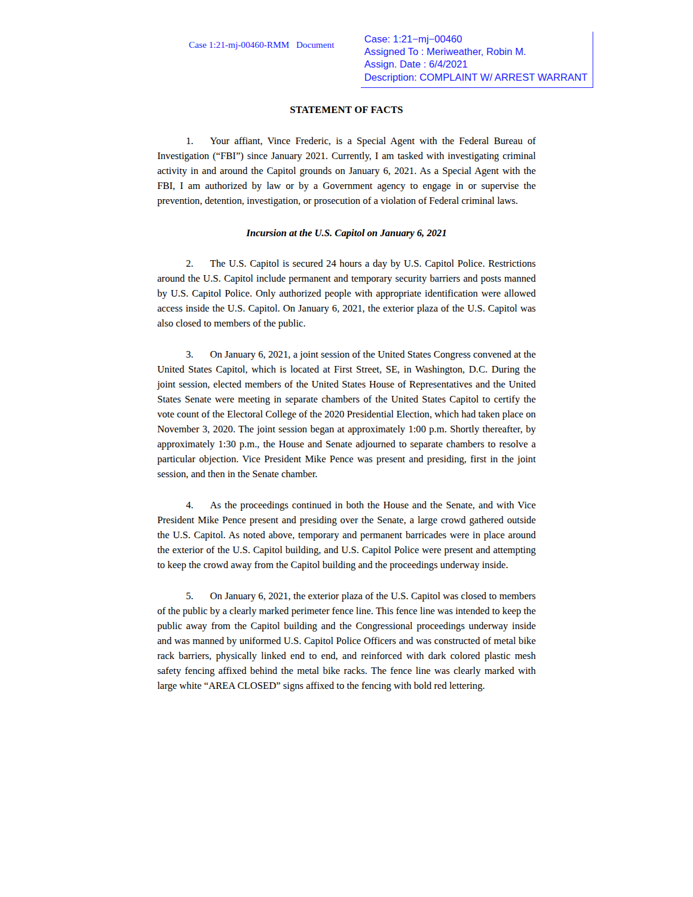Case 1:21-mj-00460-RMM Document
Case: 1:21−mj−00460
Assigned To : Meriweather, Robin M.
Assign. Date : 6/4/2021
Description: COMPLAINT W/ ARREST WARRANT
STATEMENT OF FACTS
1. Your affiant, Vince Frederic, is a Special Agent with the Federal Bureau of Investigation (“FBI”) since January 2021. Currently, I am tasked with investigating criminal activity in and around the Capitol grounds on January 6, 2021. As a Special Agent with the FBI, I am authorized by law or by a Government agency to engage in or supervise the prevention, detention, investigation, or prosecution of a violation of Federal criminal laws.
Incursion at the U.S. Capitol on January 6, 2021
2. The U.S. Capitol is secured 24 hours a day by U.S. Capitol Police. Restrictions around the U.S. Capitol include permanent and temporary security barriers and posts manned by U.S. Capitol Police. Only authorized people with appropriate identification were allowed access inside the U.S. Capitol. On January 6, 2021, the exterior plaza of the U.S. Capitol was also closed to members of the public.
3. On January 6, 2021, a joint session of the United States Congress convened at the United States Capitol, which is located at First Street, SE, in Washington, D.C. During the joint session, elected members of the United States House of Representatives and the United States Senate were meeting in separate chambers of the United States Capitol to certify the vote count of the Electoral College of the 2020 Presidential Election, which had taken place on November 3, 2020. The joint session began at approximately 1:00 p.m. Shortly thereafter, by approximately 1:30 p.m., the House and Senate adjourned to separate chambers to resolve a particular objection. Vice President Mike Pence was present and presiding, first in the joint session, and then in the Senate chamber.
4. As the proceedings continued in both the House and the Senate, and with Vice President Mike Pence present and presiding over the Senate, a large crowd gathered outside the U.S. Capitol. As noted above, temporary and permanent barricades were in place around the exterior of the U.S. Capitol building, and U.S. Capitol Police were present and attempting to keep the crowd away from the Capitol building and the proceedings underway inside.
5. On January 6, 2021, the exterior plaza of the U.S. Capitol was closed to members of the public by a clearly marked perimeter fence line. This fence line was intended to keep the public away from the Capitol building and the Congressional proceedings underway inside and was manned by uniformed U.S. Capitol Police Officers and was constructed of metal bike rack barriers, physically linked end to end, and reinforced with dark colored plastic mesh safety fencing affixed behind the metal bike racks. The fence line was clearly marked with large white “AREA CLOSED” signs affixed to the fencing with bold red lettering.